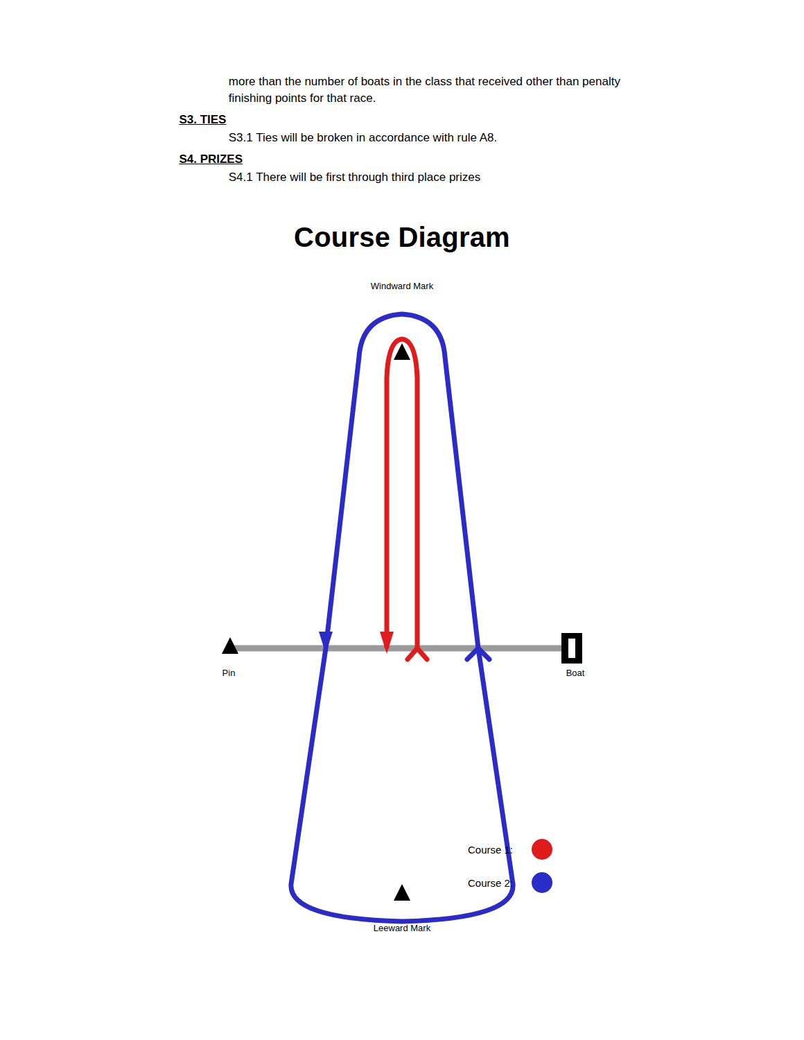more than the number of boats in the class that received other than penalty finishing points for that race.
S3. TIES
S3.1 Ties will be broken in accordance with rule A8.
S4. PRIZES
S4.1 There will be first through third place prizes
Course Diagram
Windward Mark Leeward Mark Pin Boat Course 1: Course 2: